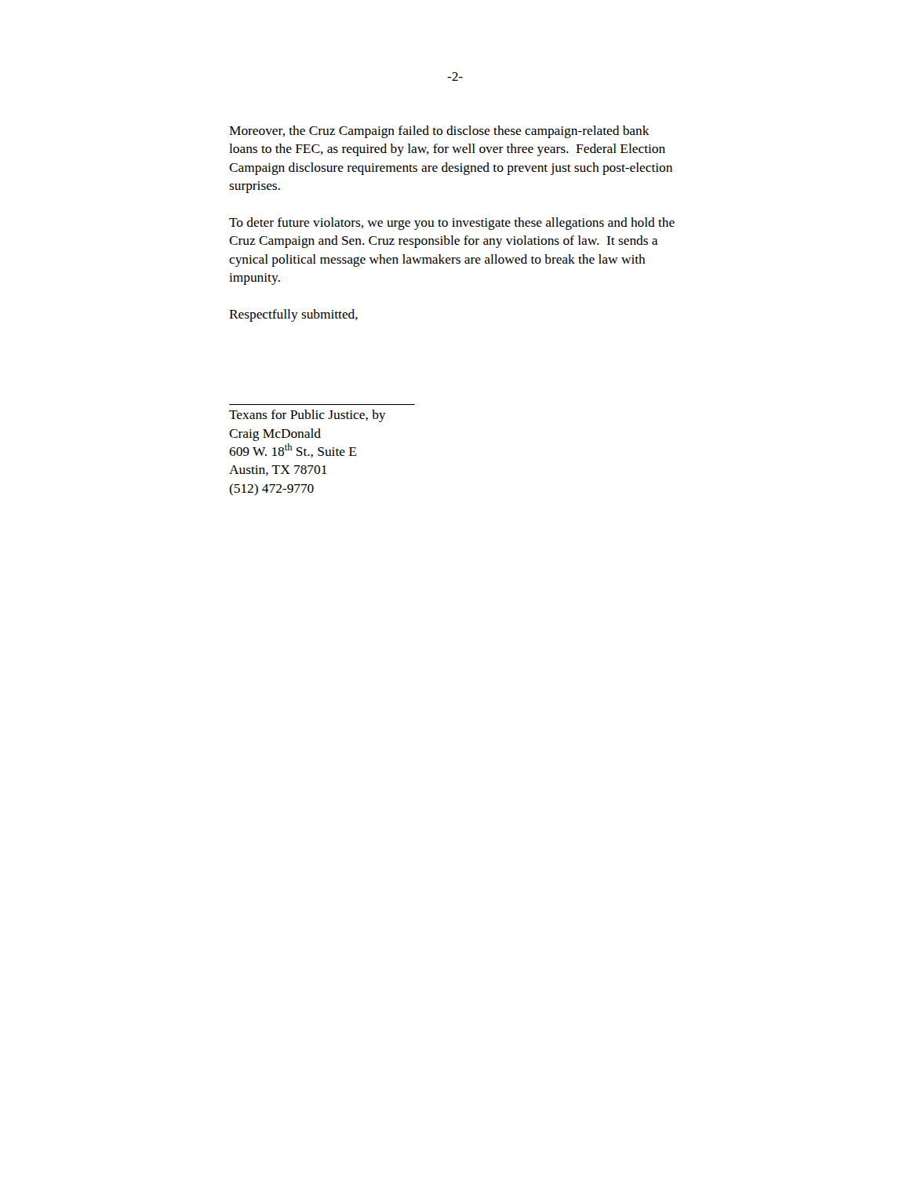-2-
Moreover, the Cruz Campaign failed to disclose these campaign-related bank loans to the FEC, as required by law, for well over three years. Federal Election Campaign disclosure requirements are designed to prevent just such post-election surprises.
To deter future violators, we urge you to investigate these allegations and hold the Cruz Campaign and Sen. Cruz responsible for any violations of law. It sends a cynical political message when lawmakers are allowed to break the law with impunity.
Respectfully submitted,
Texans for Public Justice, by
Craig McDonald
609 W. 18th St., Suite E
Austin, TX 78701
(512) 472-9770